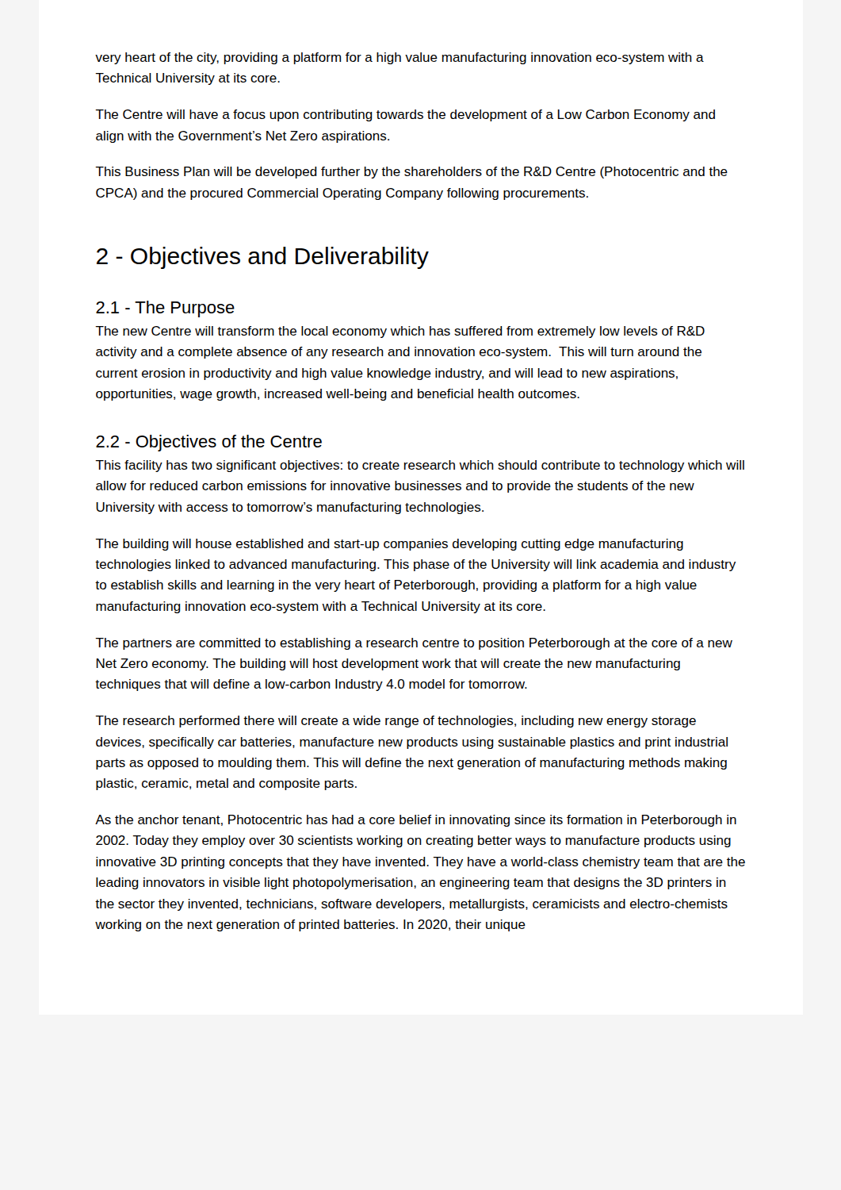very heart of the city, providing a platform for a high value manufacturing innovation eco-system with a Technical University at its core.
The Centre will have a focus upon contributing towards the development of a Low Carbon Economy and align with the Government’s Net Zero aspirations.
This Business Plan will be developed further by the shareholders of the R&D Centre (Photocentric and the CPCA) and the procured Commercial Operating Company following procurements.
2 - Objectives and Deliverability
2.1 - The Purpose
The new Centre will transform the local economy which has suffered from extremely low levels of R&D activity and a complete absence of any research and innovation eco-system. This will turn around the current erosion in productivity and high value knowledge industry, and will lead to new aspirations, opportunities, wage growth, increased well-being and beneficial health outcomes.
2.2 - Objectives of the Centre
This facility has two significant objectives: to create research which should contribute to technology which will allow for reduced carbon emissions for innovative businesses and to provide the students of the new University with access to tomorrow’s manufacturing technologies.
The building will house established and start-up companies developing cutting edge manufacturing technologies linked to advanced manufacturing. This phase of the University will link academia and industry to establish skills and learning in the very heart of Peterborough, providing a platform for a high value manufacturing innovation eco-system with a Technical University at its core.
The partners are committed to establishing a research centre to position Peterborough at the core of a new Net Zero economy. The building will host development work that will create the new manufacturing techniques that will define a low-carbon Industry 4.0 model for tomorrow.
The research performed there will create a wide range of technologies, including new energy storage devices, specifically car batteries, manufacture new products using sustainable plastics and print industrial parts as opposed to moulding them. This will define the next generation of manufacturing methods making plastic, ceramic, metal and composite parts.
As the anchor tenant, Photocentric has had a core belief in innovating since its formation in Peterborough in 2002. Today they employ over 30 scientists working on creating better ways to manufacture products using innovative 3D printing concepts that they have invented. They have a world-class chemistry team that are the leading innovators in visible light photopolymerisation, an engineering team that designs the 3D printers in the sector they invented, technicians, software developers, metallurgists, ceramicists and electro-chemists working on the next generation of printed batteries. In 2020, their unique